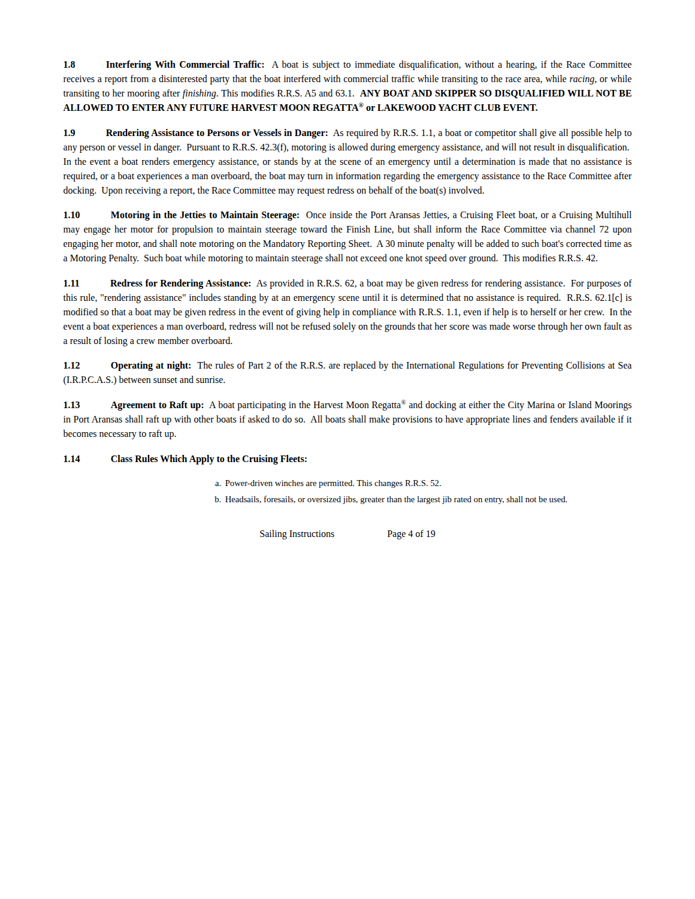1.8 Interfering With Commercial Traffic: A boat is subject to immediate disqualification, without a hearing, if the Race Committee receives a report from a disinterested party that the boat interfered with commercial traffic while transiting to the race area, while racing, or while transiting to her mooring after finishing. This modifies R.R.S. A5 and 63.1. ANY BOAT AND SKIPPER SO DISQUALIFIED WILL NOT BE ALLOWED TO ENTER ANY FUTURE HARVEST MOON REGATTA® or LAKEWOOD YACHT CLUB EVENT.
1.9 Rendering Assistance to Persons or Vessels in Danger: As required by R.R.S. 1.1, a boat or competitor shall give all possible help to any person or vessel in danger. Pursuant to R.R.S. 42.3(f), motoring is allowed during emergency assistance, and will not result in disqualification. In the event a boat renders emergency assistance, or stands by at the scene of an emergency until a determination is made that no assistance is required, or a boat experiences a man overboard, the boat may turn in information regarding the emergency assistance to the Race Committee after docking. Upon receiving a report, the Race Committee may request redress on behalf of the boat(s) involved.
1.10 Motoring in the Jetties to Maintain Steerage: Once inside the Port Aransas Jetties, a Cruising Fleet boat, or a Cruising Multihull may engage her motor for propulsion to maintain steerage toward the Finish Line, but shall inform the Race Committee via channel 72 upon engaging her motor, and shall note motoring on the Mandatory Reporting Sheet. A 30 minute penalty will be added to such boat's corrected time as a Motoring Penalty. Such boat while motoring to maintain steerage shall not exceed one knot speed over ground. This modifies R.R.S. 42.
1.11 Redress for Rendering Assistance: As provided in R.R.S. 62, a boat may be given redress for rendering assistance. For purposes of this rule, "rendering assistance" includes standing by at an emergency scene until it is determined that no assistance is required. R.R.S. 62.1[c] is modified so that a boat may be given redress in the event of giving help in compliance with R.R.S. 1.1, even if help is to herself or her crew. In the event a boat experiences a man overboard, redress will not be refused solely on the grounds that her score was made worse through her own fault as a result of losing a crew member overboard.
1.12 Operating at night: The rules of Part 2 of the R.R.S. are replaced by the International Regulations for Preventing Collisions at Sea (I.R.P.C.A.S.) between sunset and sunrise.
1.13 Agreement to Raft up: A boat participating in the Harvest Moon Regatta® and docking at either the City Marina or Island Moorings in Port Aransas shall raft up with other boats if asked to do so. All boats shall make provisions to have appropriate lines and fenders available if it becomes necessary to raft up.
1.14 Class Rules Which Apply to the Cruising Fleets:
Power-driven winches are permitted. This changes R.R.S. 52.
Headsails, foresails, or oversized jibs, greater than the largest jib rated on entry, shall not be used.
Sailing Instructions Page 4 of 19